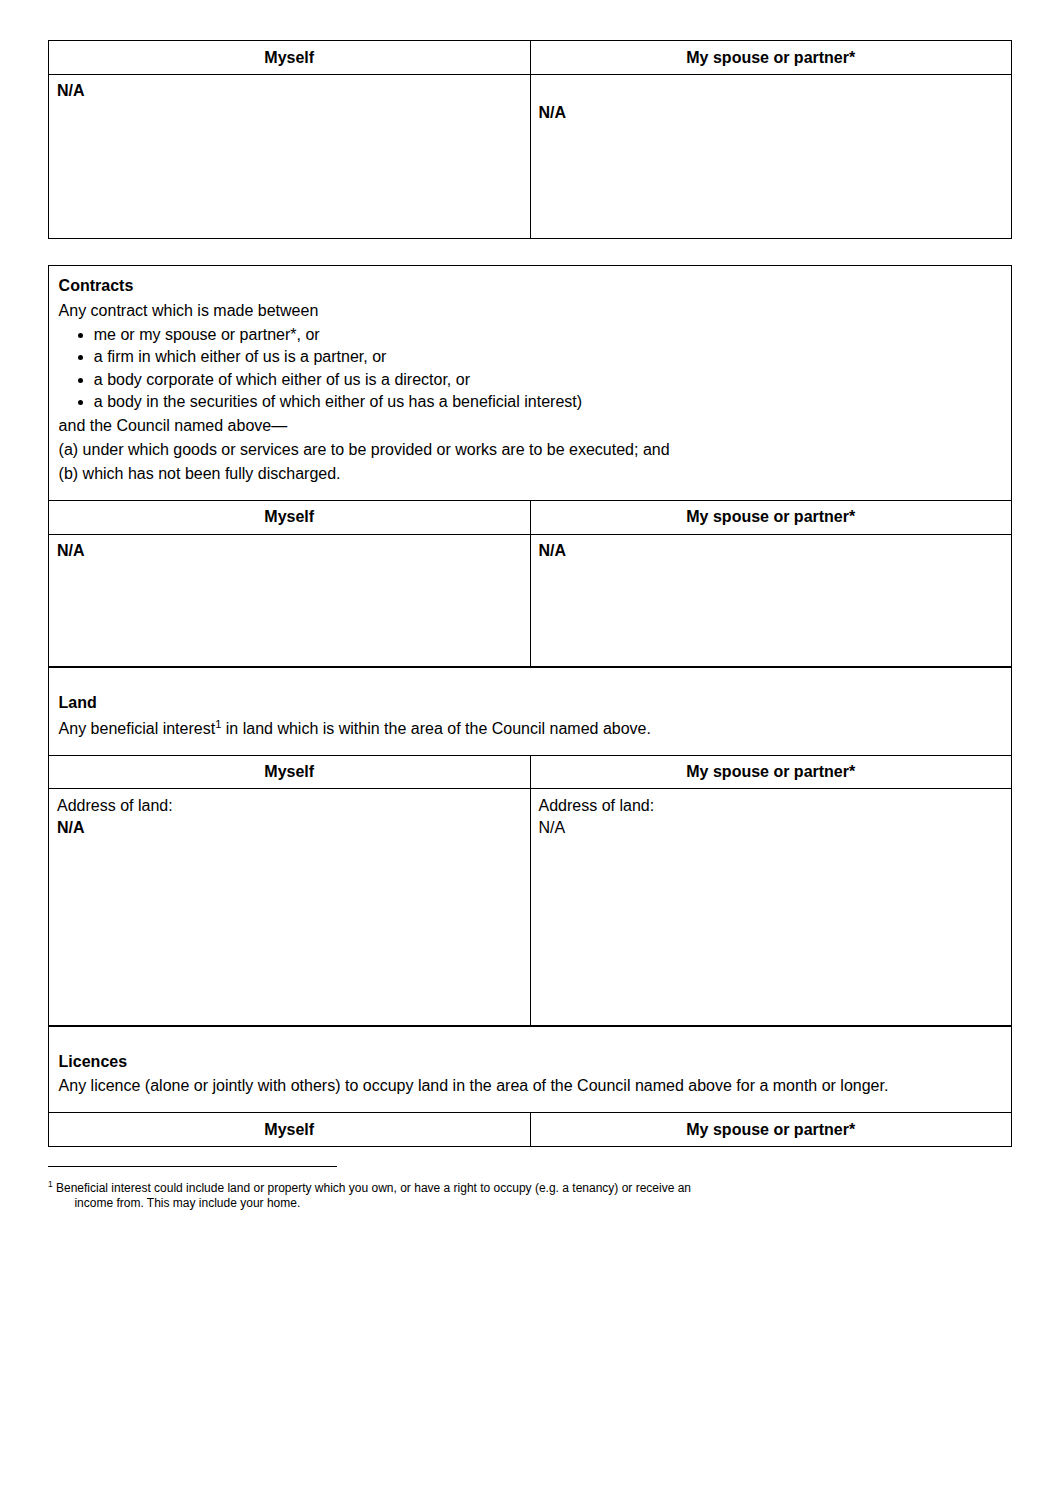| Myself | My spouse or partner* |
| --- | --- |
| N/A | N/A |
Contracts
Any contract which is made between
me or my spouse or partner*, or
a firm in which either of us is a partner, or
a body corporate of which either of us is a director, or
a body in the securities of which either of us has a beneficial interest)
and the Council named above—
(a) under which goods or services are to be provided or works are to be executed; and
(b) which has not been fully discharged.
| Myself | My spouse or partner* |
| --- | --- |
| N/A | N/A |
Land
Any beneficial interest1 in land which is within the area of the Council named above.
| Myself | My spouse or partner* |
| --- | --- |
| Address of land: N/A | Address of land: N/A |
Licences
Any licence (alone or jointly with others) to occupy land in the area of the Council named above for a month or longer.
| Myself | My spouse or partner* |
| --- | --- |
1 Beneficial interest could include land or property which you own, or have a right to occupy (e.g. a tenancy) or receive an income from. This may include your home.